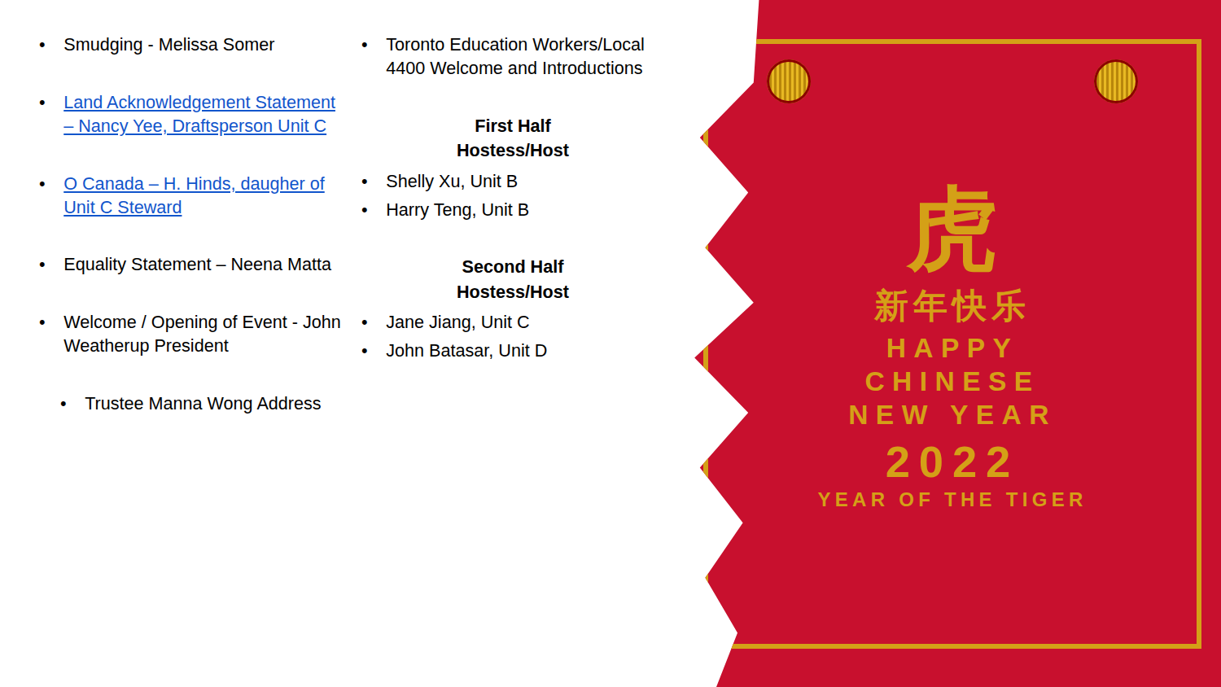Smudging - Melissa Somer
Land Acknowledgement Statement – Nancy Yee, Draftsperson Unit C
O Canada – H. Hinds, daugher of Unit C Steward
Equality Statement – Neena Matta
Welcome / Opening of Event - John Weatherup President
Trustee Manna Wong Address
Toronto Education Workers/Local 4400 Welcome and Introductions
First Half
Hostess/Host
Shelly Xu, Unit B
Harry Teng, Unit B
Second Half
Hostess/Host
Jane Jiang, Unit C
John Batasar, Unit D
虎
新年快乐
HAPPY
CHINESE
NEW YEAR
2022
YEAR OF THE TIGER